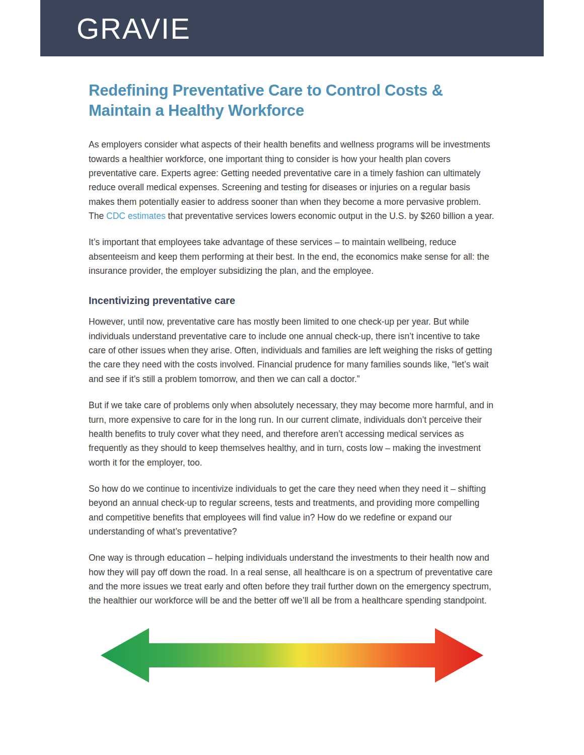Gravie
Redefining Preventative Care to Control Costs &
Maintain a Healthy Workforce
As employers consider what aspects of their health benefits and wellness programs will be investments towards a healthier workforce, one important thing to consider is how your health plan covers preventative care. Experts agree: Getting needed preventative care in a timely fashion can ultimately reduce overall medical expenses. Screening and testing for diseases or injuries on a regular basis makes them potentially easier to address sooner than when they become a more pervasive problem. The CDC estimates that preventative services lowers economic output in the U.S. by $260 billion a year.
It’s important that employees take advantage of these services – to maintain wellbeing, reduce absenteeism and keep them performing at their best. In the end, the economics make sense for all: the insurance provider, the employer subsidizing the plan, and the employee.
Incentivizing preventative care
However, until now, preventative care has mostly been limited to one check-up per year. But while individuals understand preventative care to include one annual check-up, there isn’t incentive to take care of other issues when they arise. Often, individuals and families are left weighing the risks of getting the care they need with the costs involved. Financial prudence for many families sounds like, “let’s wait and see if it’s still a problem tomorrow, and then we can call a doctor.”
But if we take care of problems only when absolutely necessary, they may become more harmful, and in turn, more expensive to care for in the long run. In our current climate, individuals don’t perceive their health benefits to truly cover what they need, and therefore aren’t accessing medical services as frequently as they should to keep themselves healthy, and in turn, costs low – making the investment worth it for the employer, too.
So how do we continue to incentivize individuals to get the care they need when they need it – shifting beyond an annual check-up to regular screens, tests and treatments, and providing more compelling and competitive benefits that employees will find value in? How do we redefine or expand our understanding of what’s preventative?
One way is through education – helping individuals understand the investments to their health now and how they will pay off down the road. In a real sense, all healthcare is on a spectrum of preventative care and the more issues we treat early and often before they trail further down on the emergency spectrum, the healthier our workforce will be and the better off we’ll all be from a healthcare spending standpoint.